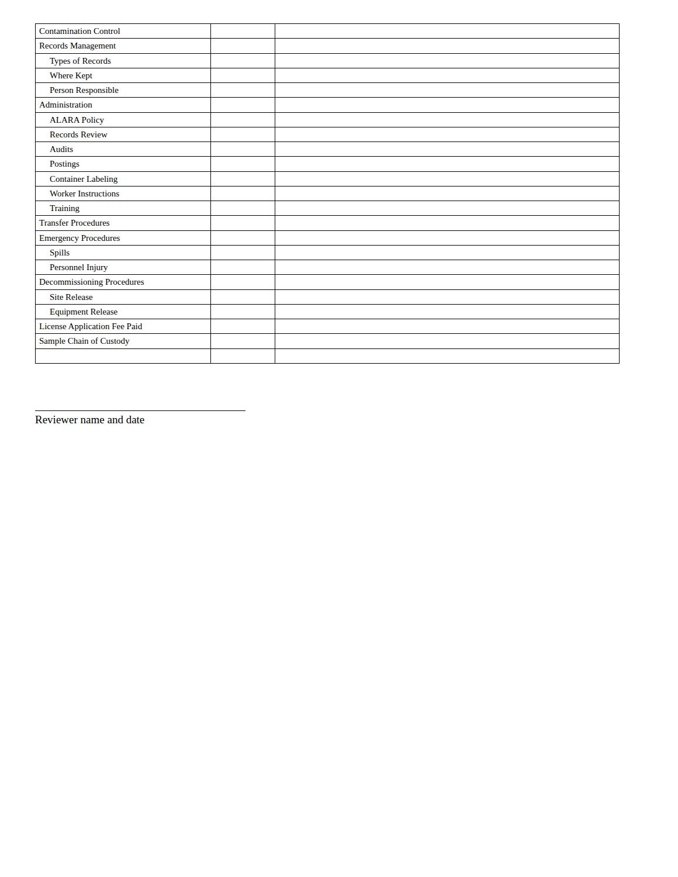| Contamination Control | | |
| Records Management | | |
| Types of Records | | |
| Where Kept | | |
| Person Responsible | | |
| Administration | | |
| ALARA Policy | | |
| Records Review | | |
| Audits | | |
| Postings | | |
| Container Labeling | | |
| Worker Instructions | | |
| Training | | |
| Transfer Procedures | | |
| Emergency Procedures | | |
| Spills | | |
| Personnel Injury | | |
| Decommissioning Procedures | | |
| Site Release | | |
| Equipment Release | | |
| License Application Fee Paid | | |
| Sample Chain of Custody | | |
Reviewer name and date